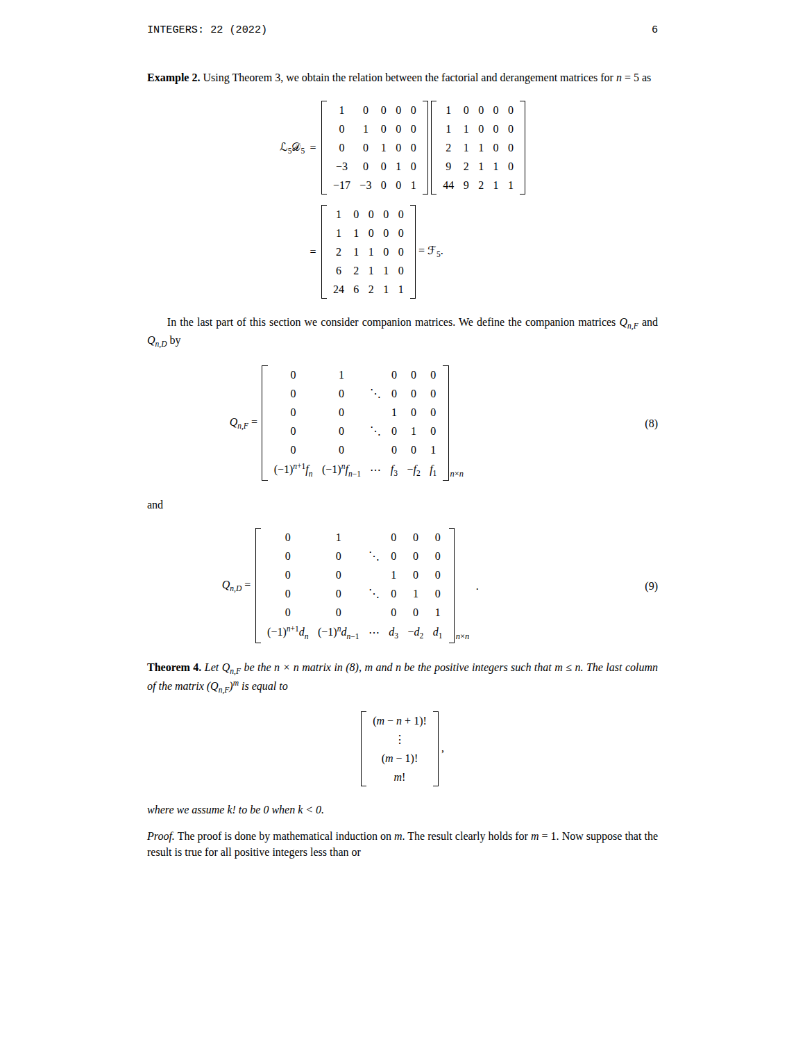INTEGERS: 22 (2022) 6
Example 2. Using Theorem 3, we obtain the relation between the factorial and derangement matrices for n = 5 as
ℒ5𝒟5
=
| 1 | 0 | 0 | 0 | 0 |
| 0 | 1 | 0 | 0 | 0 |
| 0 | 0 | 1 | 0 | 0 |
| −3 | 0 | 0 | 1 | 0 |
| −17 | −3 | 0 | 0 | 1 |
| 1 | 0 | 0 | 0 | 0 |
| 1 | 1 | 0 | 0 | 0 |
| 2 | 1 | 1 | 0 | 0 |
| 9 | 2 | 1 | 1 | 0 |
| 44 | 9 | 2 | 1 | 1 |
=
| 1 | 0 | 0 | 0 | 0 |
| 1 | 1 | 0 | 0 | 0 |
| 2 | 1 | 1 | 0 | 0 |
| 6 | 2 | 1 | 1 | 0 |
| 24 | 6 | 2 | 1 | 1 |
= ℱ5.
In the last part of this section we consider companion matrices. We define the companion matrices Qn,F and Qn,D by
Qn,F =
| 0 | 1 | | 0 | 0 | 0 |
| 0 | 0 | ⋱ | 0 | 0 | 0 |
| 0 | 0 | | 1 | 0 | 0 |
| 0 | 0 | ⋱ | 0 | 1 | 0 |
| 0 | 0 | | 0 | 0 | 1 |
| (−1) n +1 f n | (−1) n f n −1 | ⋯ | f 3 | − f 2 | f 1 |
n×n
(8)
and
Qn,D =
| 0 | 1 | | 0 | 0 | 0 |
| 0 | 0 | ⋱ | 0 | 0 | 0 |
| 0 | 0 | | 1 | 0 | 0 |
| 0 | 0 | ⋱ | 0 | 1 | 0 |
| 0 | 0 | | 0 | 0 | 1 |
| (−1) n +1 d n | (−1) n d n −1 | ⋯ | d 3 | − d 2 | d 1 |
n×n .
(9)
Theorem 4. Let Qn,F be the n × n matrix in (8), m and n be the positive integers such that m ≤ n. The last column of the matrix (Qn,F)m is equal to
| ( m − n + 1)! |
| ⋮ |
| ( m − 1)! |
| m ! |
,
where we assume k! to be 0 when k < 0.
Proof. The proof is done by mathematical induction on m. The result clearly holds for m = 1. Now suppose that the result is true for all positive integers less than or